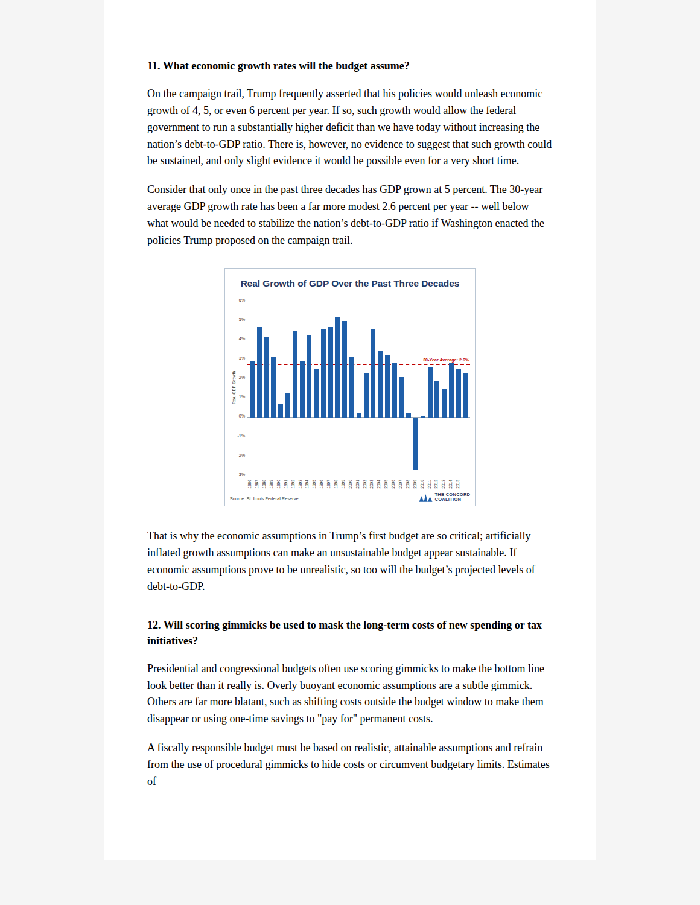11. What economic growth rates will the budget assume?
On the campaign trail, Trump frequently asserted that his policies would unleash economic growth of 4, 5, or even 6 percent per year. If so, such growth would allow the federal government to run a substantially higher deficit than we have today without increasing the nation’s debt-to-GDP ratio. There is, however, no evidence to suggest that such growth could be sustained, and only slight evidence it would be possible even for a very short time.
Consider that only once in the past three decades has GDP grown at 5 percent. The 30-year average GDP growth rate has been a far more modest 2.6 percent per year -- well below what would be needed to stabilize the nation’s debt-to-GDP ratio if Washington enacted the policies Trump proposed on the campaign trail.
Real Growth of GDP Over the Past Three Decades
Real GDP Growth
6% 5% 4% 3% 2% 1% 0% -1% -2% -3%
30-Year Average: 2.6%
198619871988198919901991199219931994199519961997199819992000200120022003200420052006200720082009201020112012201320142015
Source: St. Louis Federal Reserve
THE CONCORD COALITION
That is why the economic assumptions in Trump’s first budget are so critical; artificially inflated growth assumptions can make an unsustainable budget appear sustainable. If economic assumptions prove to be unrealistic, so too will the budget’s projected levels of debt-to-GDP.
12. Will scoring gimmicks be used to mask the long-term costs of new spending or tax initiatives?
Presidential and congressional budgets often use scoring gimmicks to make the bottom line look better than it really is. Overly buoyant economic assumptions are a subtle gimmick. Others are far more blatant, such as shifting costs outside the budget window to make them disappear or using one-time savings to "pay for" permanent costs.
A fiscally responsible budget must be based on realistic, attainable assumptions and refrain from the use of procedural gimmicks to hide costs or circumvent budgetary limits. Estimates of